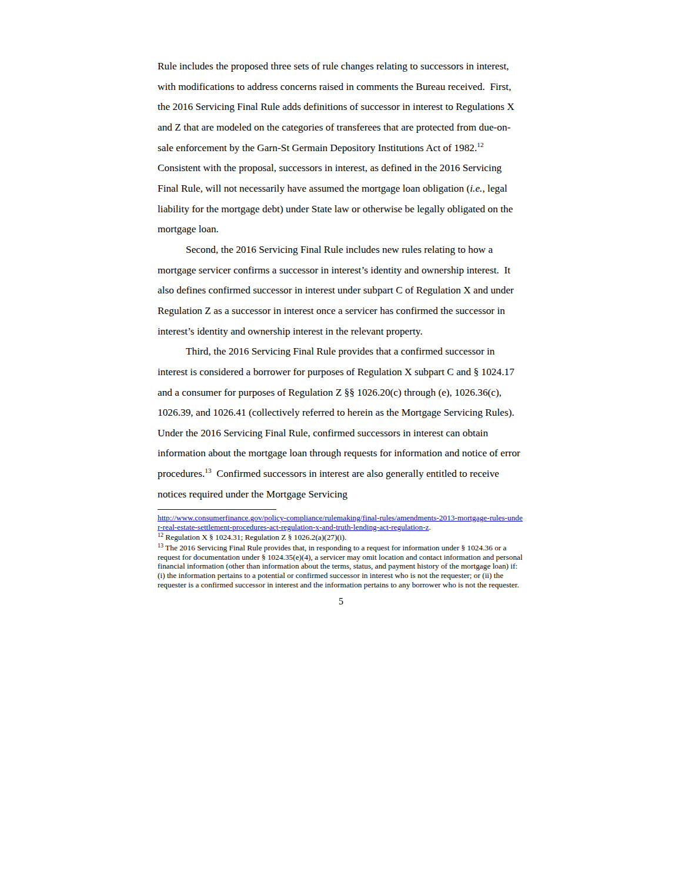Rule includes the proposed three sets of rule changes relating to successors in interest, with modifications to address concerns raised in comments the Bureau received. First, the 2016 Servicing Final Rule adds definitions of successor in interest to Regulations X and Z that are modeled on the categories of transferees that are protected from due-on-sale enforcement by the Garn-St Germain Depository Institutions Act of 1982.12 Consistent with the proposal, successors in interest, as defined in the 2016 Servicing Final Rule, will not necessarily have assumed the mortgage loan obligation (i.e., legal liability for the mortgage debt) under State law or otherwise be legally obligated on the mortgage loan.
Second, the 2016 Servicing Final Rule includes new rules relating to how a mortgage servicer confirms a successor in interest’s identity and ownership interest. It also defines confirmed successor in interest under subpart C of Regulation X and under Regulation Z as a successor in interest once a servicer has confirmed the successor in interest’s identity and ownership interest in the relevant property.
Third, the 2016 Servicing Final Rule provides that a confirmed successor in interest is considered a borrower for purposes of Regulation X subpart C and § 1024.17 and a consumer for purposes of Regulation Z §§ 1026.20(c) through (e), 1026.36(c), 1026.39, and 1026.41 (collectively referred to herein as the Mortgage Servicing Rules). Under the 2016 Servicing Final Rule, confirmed successors in interest can obtain information about the mortgage loan through requests for information and notice of error procedures.13 Confirmed successors in interest are also generally entitled to receive notices required under the Mortgage Servicing
http://www.consumerfinance.gov/policy-compliance/rulemaking/final-rules/amendments-2013-mortgage-rules-under-real-estate-settlement-procedures-act-regulation-x-and-truth-lending-act-regulation-z.
12 Regulation X § 1024.31; Regulation Z § 1026.2(a)(27)(i).
13 The 2016 Servicing Final Rule provides that, in responding to a request for information under § 1024.36 or a request for documentation under § 1024.35(e)(4), a servicer may omit location and contact information and personal financial information (other than information about the terms, status, and payment history of the mortgage loan) if: (i) the information pertains to a potential or confirmed successor in interest who is not the requester; or (ii) the requester is a confirmed successor in interest and the information pertains to any borrower who is not the requester.
5